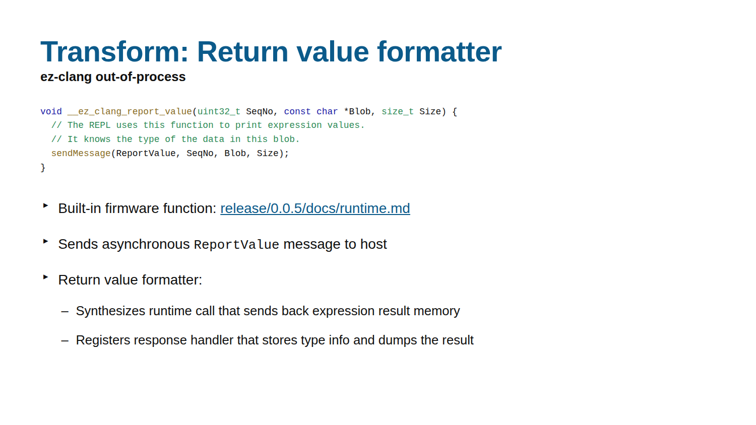Transform: Return value formatter
ez-clang out-of-process
void __ez_clang_report_value(uint32_t SeqNo, const char *Blob, size_t Size) {
  // The REPL uses this function to print expression values.
  // It knows the type of the data in this blob.
  sendMessage(ReportValue, SeqNo, Blob, Size);
}
Built-in firmware function: release/0.0.5/docs/runtime.md
Sends asynchronous ReportValue message to host
Return value formatter:
Synthesizes runtime call that sends back expression result memory
Registers response handler that stores type info and dumps the result